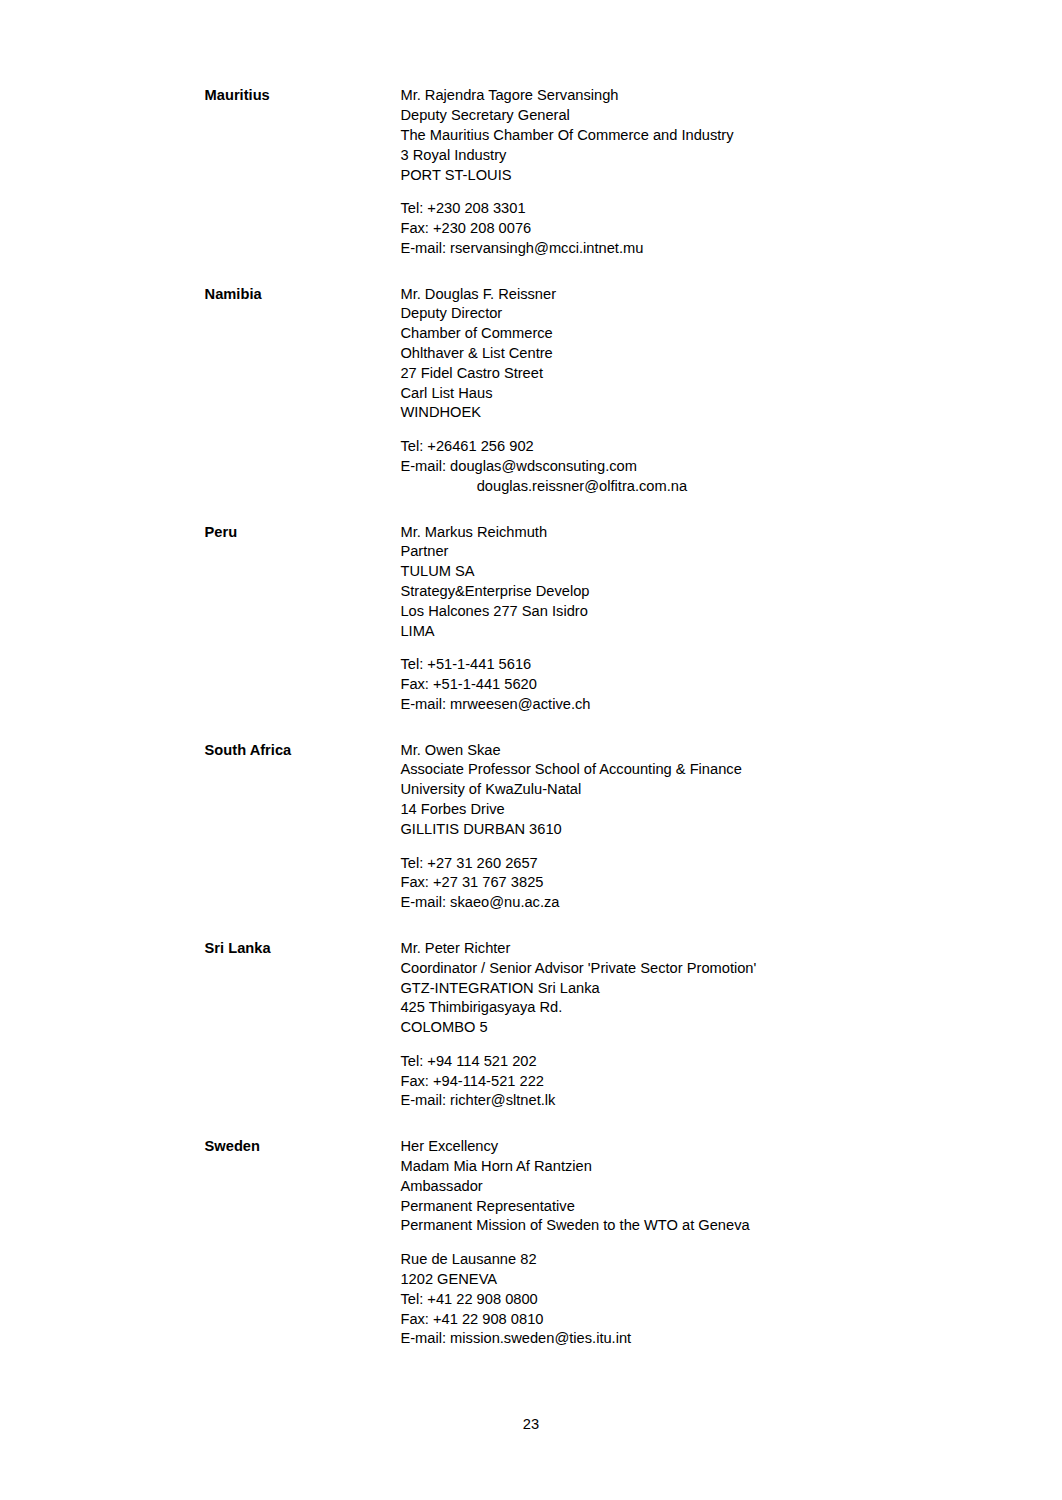| Mauritius | Mr. Rajendra Tagore Servansingh Deputy Secretary General The Mauritius Chamber Of Commerce and Industry 3 Royal Industry PORT ST-LOUIS Tel: +230 208 3301 Fax: +230 208 0076 E-mail: rservansingh@mcci.intnet.mu |
| Namibia | Mr. Douglas F. Reissner Deputy Director Chamber of Commerce Ohlthaver & List Centre 27 Fidel Castro Street Carl List Haus WINDHOEK Tel: +26461 256 902 E-mail: douglas@wdsconsuting.com douglas.reissner@olfitra.com.na |
| Peru | Mr. Markus Reichmuth Partner TULUM SA Strategy&Enterprise Develop Los Halcones 277 San Isidro LIMA Tel: +51-1-441 5616 Fax: +51-1-441 5620 E-mail: mrweesen@active.ch |
| South Africa | Mr. Owen Skae Associate Professor School of Accounting & Finance University of KwaZulu-Natal 14 Forbes Drive GILLITIS DURBAN 3610 Tel: +27 31 260 2657 Fax: +27 31 767 3825 E-mail: skaeo@nu.ac.za |
| Sri Lanka | Mr. Peter Richter Coordinator / Senior Advisor 'Private Sector Promotion' GTZ-INTEGRATION Sri Lanka 425 Thimbirigasyaya Rd. COLOMBO 5 Tel: +94 114 521 202 Fax: +94-114-521 222 E-mail: richter@sltnet.lk |
| Sweden | Her Excellency Madam Mia Horn Af Rantzien Ambassador Permanent Representative Permanent Mission of Sweden to the WTO at Geneva Rue de Lausanne 82 1202 GENEVA Tel: +41 22 908 0800 Fax: +41 22 908 0810 E-mail: mission.sweden@ties.itu.int |
23